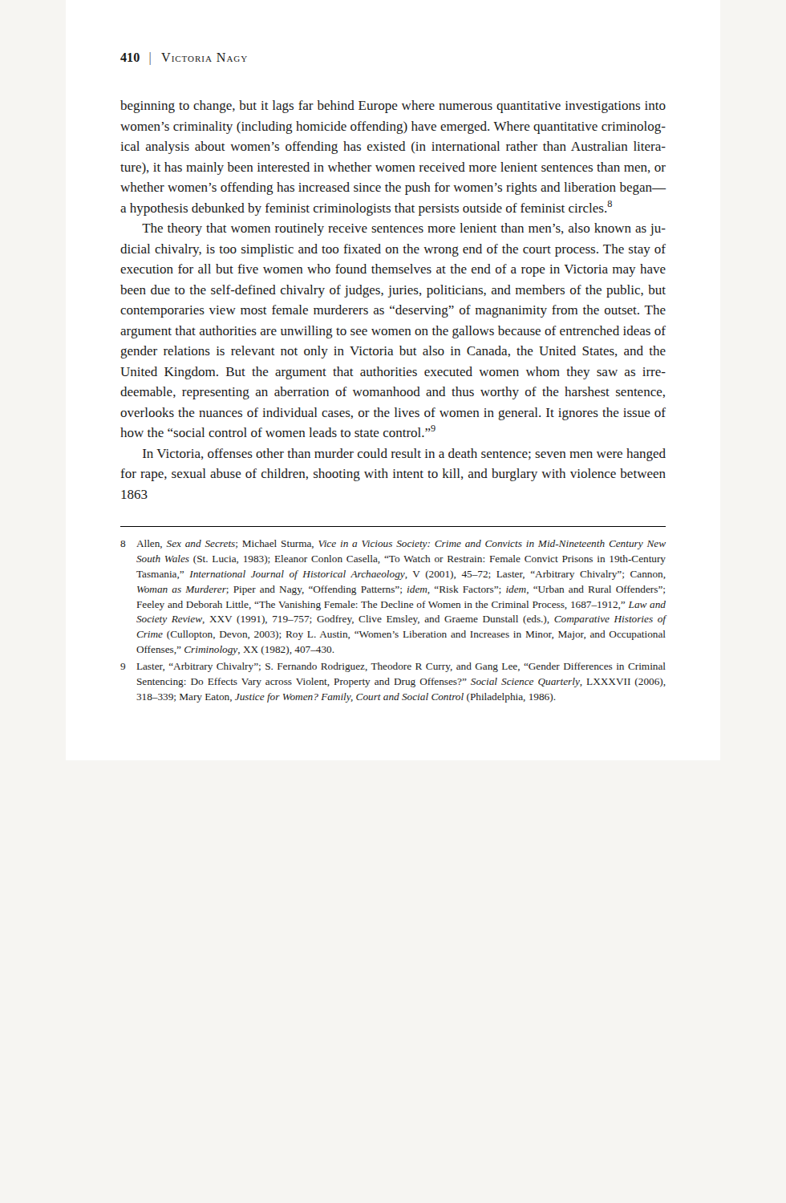410|Victoria Nagy
beginning to change, but it lags far behind Europe where numerous quantitative investigations into women’s criminality (including homicide offending) have emerged. Where quantitative criminological analysis about women’s offending has existed (in international rather than Australian literature), it has mainly been interested in whether women received more lenient sentences than men, or whether women’s offending has increased since the push for women’s rights and liberation began—a hypothesis debunked by feminist criminologists that persists outside of feminist circles.8
The theory that women routinely receive sentences more lenient than men’s, also known as judicial chivalry, is too simplistic and too fixated on the wrong end of the court process. The stay of execution for all but five women who found themselves at the end of a rope in Victoria may have been due to the self-defined chivalry of judges, juries, politicians, and members of the public, but contemporaries view most female murderers as “deserving” of magnanimity from the outset. The argument that authorities are unwilling to see women on the gallows because of entrenched ideas of gender relations is relevant not only in Victoria but also in Canada, the United States, and the United Kingdom. But the argument that authorities executed women whom they saw as irredeemable, representing an aberration of womanhood and thus worthy of the harshest sentence, overlooks the nuances of individual cases, or the lives of women in general. It ignores the issue of how the “social control of women leads to state control.”9
In Victoria, offenses other than murder could result in a death sentence; seven men were hanged for rape, sexual abuse of children, shooting with intent to kill, and burglary with violence between 1863
8 Allen, Sex and Secrets; Michael Sturma, Vice in a Vicious Society: Crime and Convicts in Mid-Nineteenth Century New South Wales (St. Lucia, 1983); Eleanor Conlon Casella, “To Watch or Restrain: Female Convict Prisons in 19th-Century Tasmania,” International Journal of Historical Archaeology, V (2001), 45–72; Laster, “Arbitrary Chivalry”; Cannon, Woman as Murderer; Piper and Nagy, “Offending Patterns”; idem, “Risk Factors”; idem, “Urban and Rural Offenders”; Feeley and Deborah Little, “The Vanishing Female: The Decline of Women in the Criminal Process, 1687–1912,” Law and Society Review, XXV (1991), 719–757; Godfrey, Clive Emsley, and Graeme Dunstall (eds.), Comparative Histories of Crime (Cullopton, Devon, 2003); Roy L. Austin, “Women’s Liberation and Increases in Minor, Major, and Occupational Offenses,” Criminology, XX (1982), 407–430.
9 Laster, “Arbitrary Chivalry”; S. Fernando Rodriguez, Theodore R Curry, and Gang Lee, “Gender Differences in Criminal Sentencing: Do Effects Vary across Violent, Property and Drug Offenses?” Social Science Quarterly, LXXXVII (2006), 318–339; Mary Eaton, Justice for Women? Family, Court and Social Control (Philadelphia, 1986).